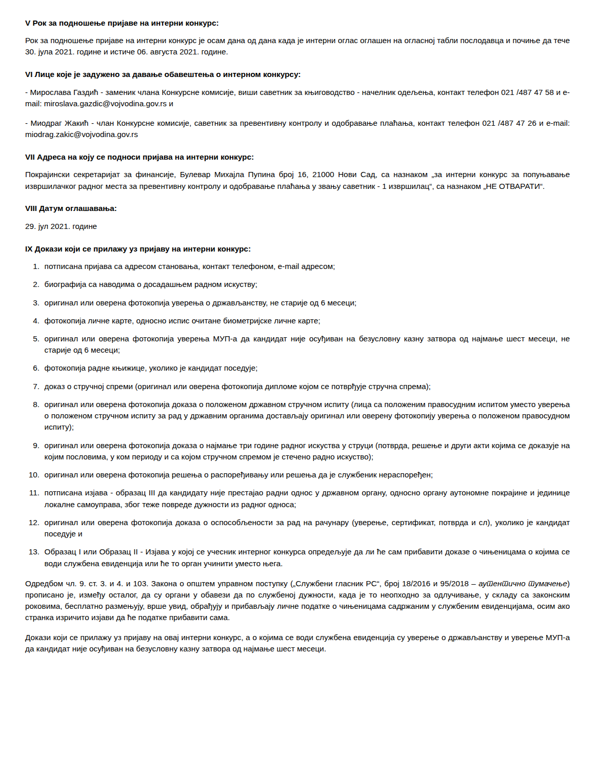V Рок за подношење пријаве на интерни конкурс:
Рок за подношење пријаве на интерни конкурс је осам дана од дана када је интерни оглас оглашен на огласној табли послодавца и почиње да тече 30. јула 2021. године и истиче 06. августа 2021. године.
VI Лице које је задужено за давање обавештења о интерном конкурсу:
- Мирослава Газдић - заменик члана Конкурсне комисије, виши саветник за књиговодство - начелник одељења, контакт телефон 021 /487 47 58 и e-mail: miroslava.gazdic@vojvodina.gov.rs и
- Миодраг Жакић - члан Конкурсне комисије, саветник за превентивну контролу и одобравање плаћања, контакт телефон 021 /487 47 26 и e-mail: miodrag.zakic@vojvodina.gov.rs
VII Адреса на коју се подноси пријава на интерни конкурс:
Покрајински секретаријат за финансије, Булевар Михајла Пупина број 16, 21000 Нови Сад, са назнаком „за интерни конкурс за попуњавање извршилачког радног места за превентивну контролу и одобравање плаћања у звању саветник - 1 извршилац“, са назнаком „НЕ ОТВАРАТИ“.
VIII Датум оглашавања:
29. јул 2021. године
IX Докази који се прилажу уз пријаву на интерни конкурс:
потписана пријава са адресом становања, контакт телефоном, e-mail адресом;
биографија са наводима о досадашњем радном искуству;
оригинал или оверена фотокопија уверења о држављанству, не старије од 6 месеци;
фотокопија личне карте, односно испис очитане биометријске личне карте;
оригинал или оверена фотокопија уверења МУП-а да кандидат није осуђиван на безусловну казну затвора од најмање шест месеци, не старије од 6 месеци;
фотокопија радне књижице, уколико је кандидат поседује;
доказ о стручној спреми (оригинал или оверена фотокопија дипломе којом се потврђује стручна спрема);
оригинал или оверена фотокопија доказа о положеном државном стручном испиту (лица са положеним правосудним испитом уместо уверења о положеном стручном испиту за рад у државним органима достављају оригинал или оверену фотокопију уверења о положеном правосудном испиту);
оригинал или оверена фотокопија доказа о најмање три године радног искуства у струци (потврда, решење и други акти којима се доказује на којим пословима, у ком периоду и са којом стручном спремом је стечено радно искуство);
оригинал или оверена фотокопија решења о распоређивању или решења да је службеник нераспоређен;
потписана изјава - образац III да кандидату није престајао радни однос у државном органу, односно органу аутономне покрајине и јединице локалне самоуправа, због теже повреде дужности из радног односа;
оригинал или оверена фотокопија доказа о оспособљености за рад на рачунару (уверење, сертификат, потврда и сл), уколико је кандидат поседује и
Образац I или Образац II - Изјава у којој се учесник интерног конкурса опредељује да ли ће сам прибавити доказе о чињеницама о којима се води службена евиденција или ће то орган учинити уместо њега.
Одредбом чл. 9. ст. 3. и 4. и 103. Закона о општем управном поступку („Службени гласник РС“, број 18/2016 и 95/2018 – аутентично тумачење) прописано је, између осталог, да су органи у обавези да по службеној дужности, када је то неопходно за одлучивање, у складу са законским роковима, бесплатно размењују, врше увид, обрађују и прибављају личне податке о чињеницама садржаним у службеним евиденцијама, осим ако странка изричито изјави да ће податке прибавити сама.
Докази који се прилажу уз пријаву на овај интерни конкурс, а о којима се води службена евиденција су уверење о држављанству и уверење МУП-а да кандидат није осуђиван на безусловну казну затвора од најмање шест месеци.